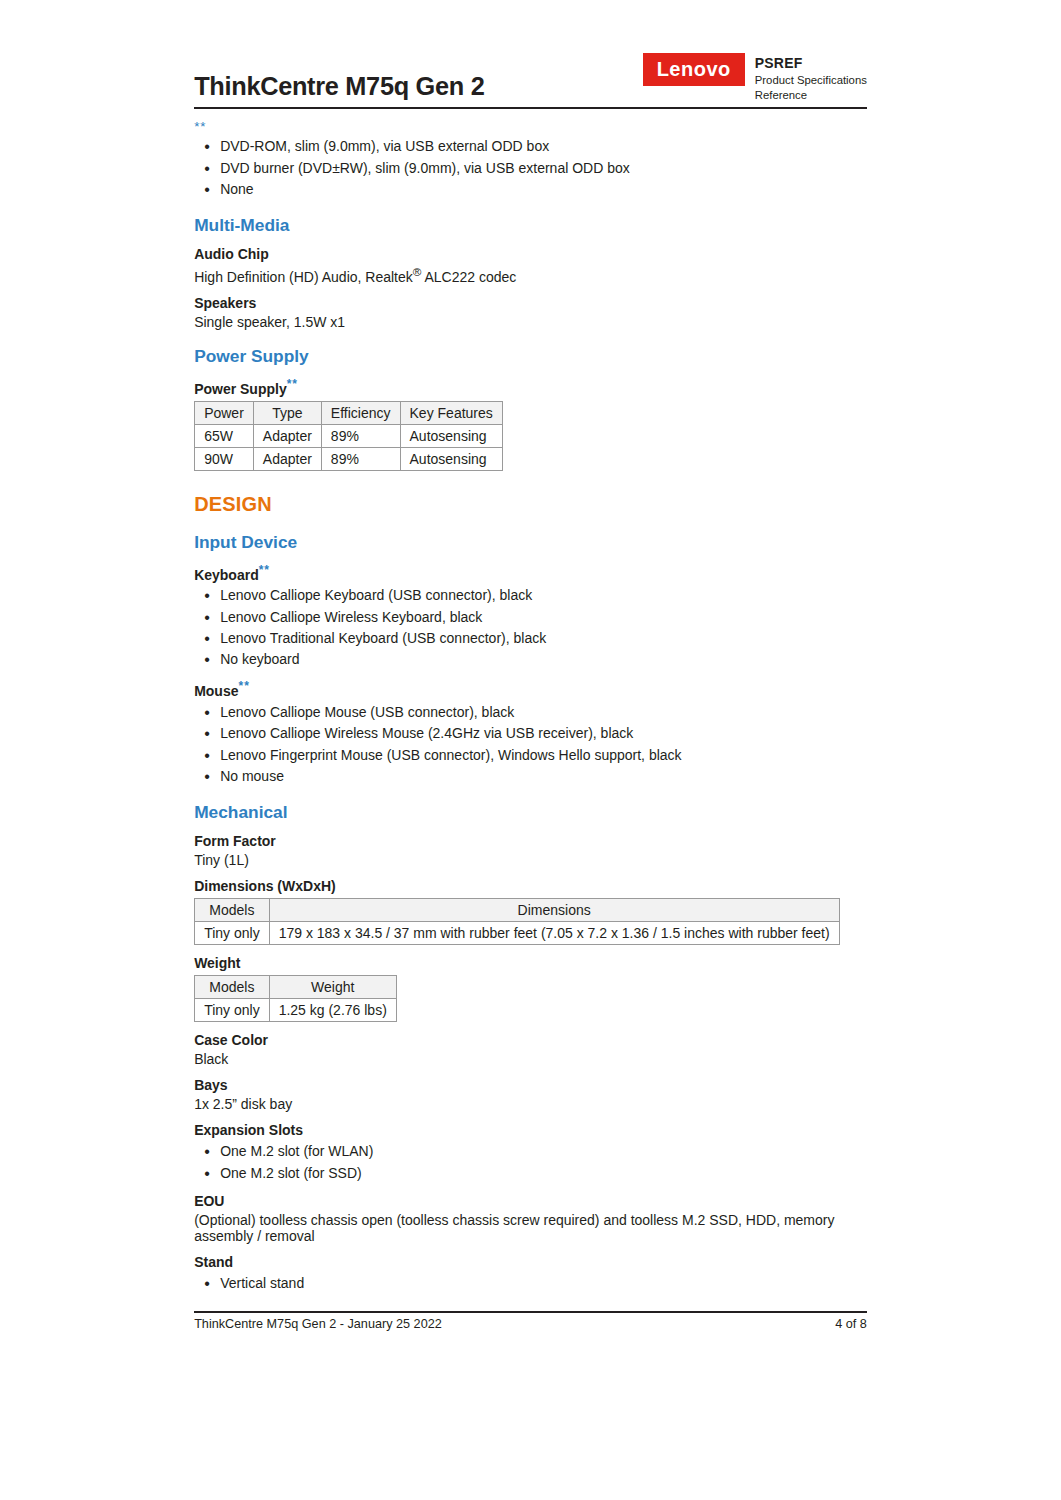ThinkCentre M75q Gen 2
Lenovo
PSREF
Product Specifications
Reference
**
DVD-ROM, slim (9.0mm), via USB external ODD box
DVD burner (DVD±RW), slim (9.0mm), via USB external ODD box
None
Multi-Media
Audio Chip
High Definition (HD) Audio, Realtek® ALC222 codec
Speakers
Single speaker, 1.5W x1
Power Supply
Power Supply**
| Power | Type | Efficiency | Key Features |
| --- | --- | --- | --- |
| 65W | Adapter | 89% | Autosensing |
| 90W | Adapter | 89% | Autosensing |
DESIGN
Input Device
Keyboard**
Lenovo Calliope Keyboard (USB connector), black
Lenovo Calliope Wireless Keyboard, black
Lenovo Traditional Keyboard (USB connector), black
No keyboard
Mouse**
Lenovo Calliope Mouse (USB connector), black
Lenovo Calliope Wireless Mouse (2.4GHz via USB receiver), black
Lenovo Fingerprint Mouse (USB connector), Windows Hello support, black
No mouse
Mechanical
Form Factor
Tiny (1L)
Dimensions (WxDxH)
| Models | Dimensions |
| --- | --- |
| Tiny only | 179 x 183 x 34.5 / 37 mm with rubber feet (7.05 x 7.2 x 1.36 / 1.5 inches with rubber feet) |
Weight
| Models | Weight |
| --- | --- |
| Tiny only | 1.25 kg (2.76 lbs) |
Case Color
Black
Bays
1x 2.5” disk bay
Expansion Slots
One M.2 slot (for WLAN)
One M.2 slot (for SSD)
EOU
(Optional) toolless chassis open (toolless chassis screw required) and toolless M.2 SSD, HDD, memory assembly / removal
Stand
Vertical stand
ThinkCentre M75q Gen 2 - January 25 2022 4 of 8